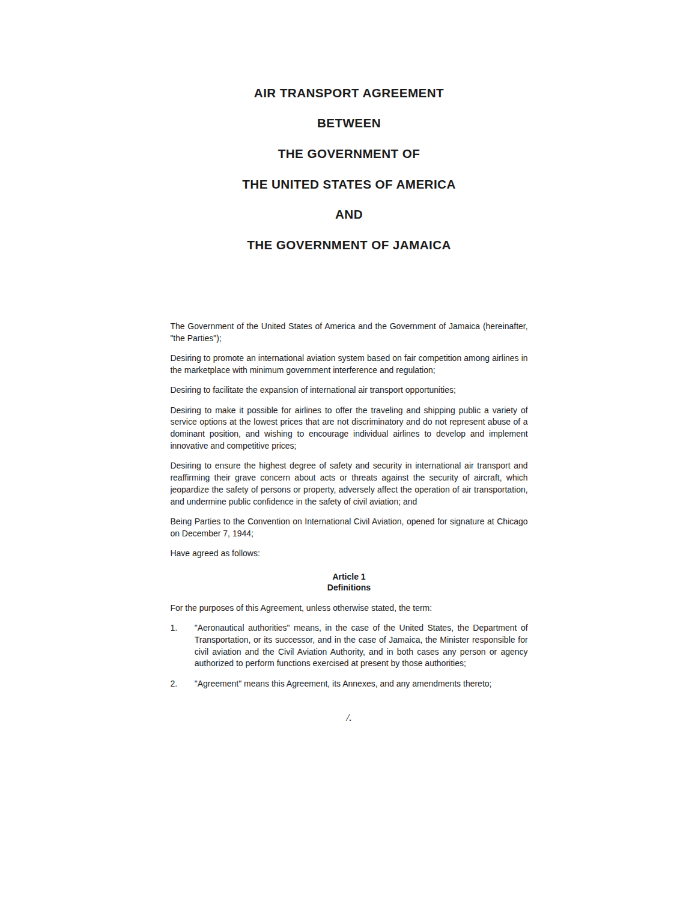AIR TRANSPORT AGREEMENT BETWEEN THE GOVERNMENT OF THE UNITED STATES OF AMERICA AND THE GOVERNMENT OF JAMAICA
The Government of the United States of America and the Government of Jamaica (hereinafter, "the Parties");
Desiring to promote an international aviation system based on fair competition among airlines in the marketplace with minimum government interference and regulation;
Desiring to facilitate the expansion of international air transport opportunities;
Desiring to make it possible for airlines to offer the traveling and shipping public a variety of service options at the lowest prices that are not discriminatory and do not represent abuse of a dominant position, and wishing to encourage individual airlines to develop and implement innovative and competitive prices;
Desiring to ensure the highest degree of safety and security in international air transport and reaffirming their grave concern about acts or threats against the security of aircraft, which jeopardize the safety of persons or property, adversely affect the operation of air transportation, and undermine public confidence in the safety of civil aviation; and
Being Parties to the Convention on International Civil Aviation, opened for signature at Chicago on December 7, 1944;
Have agreed as follows:
Article 1 Definitions
For the purposes of this Agreement, unless otherwise stated, the term:
1.
"Aeronautical authorities" means, in the case of the United States, the Department of Transportation, or its successor, and in the case of Jamaica, the Minister responsible for civil aviation and the Civil Aviation Authority, and in both cases any person or agency authorized to perform functions exercised at present by those authorities;
2.
"Agreement" means this Agreement, its Annexes, and any amendments thereto;
/.